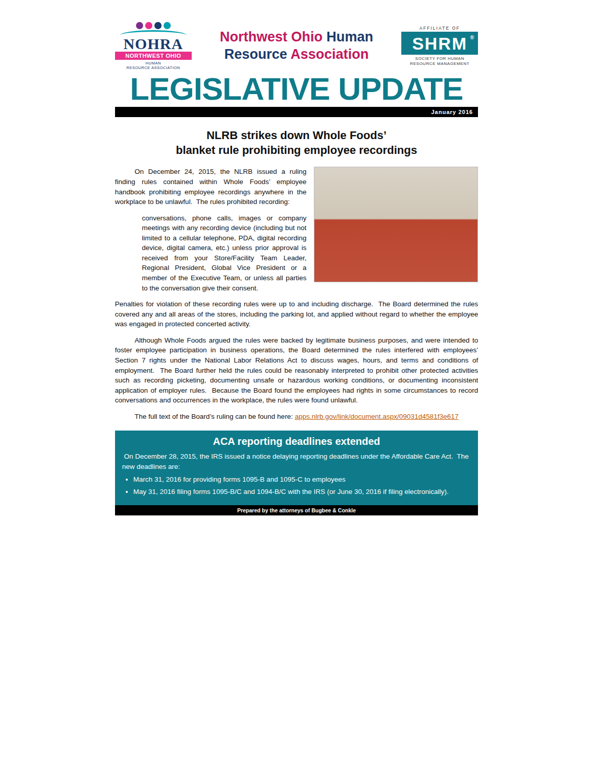NOHRA
NORTHWEST OHIO
HUMAN
RESOURCE ASSOCIATION
Northwest Ohio Human
Resource Association
AFFILIATE OF
SHRM®
SOCIETY FOR HUMAN
RESOURCE MANAGEMENT
LEGISLATIVE UPDATE
January 2016
NLRB strikes down Whole Foods’
blanket rule prohibiting employee recordings
On December 24, 2015, the NLRB issued a ruling finding rules contained within Whole Foods’ employee handbook prohibiting employee recordings anywhere in the workplace to be unlawful. The rules prohibited recording:
conversations, phone calls, images or company meetings with any recording device (including but not limited to a cellular telephone, PDA, digital recording device, digital camera, etc.) unless prior approval is received from your Store/Facility Team Leader, Regional President, Global Vice President or a member of the Executive Team, or unless all parties to the conversation give their consent.
Penalties for violation of these recording rules were up to and including discharge. The Board determined the rules covered any and all areas of the stores, including the parking lot, and applied without regard to whether the employee was engaged in protected concerted activity.
Although Whole Foods argued the rules were backed by legitimate business purposes, and were intended to foster employee participation in business operations, the Board determined the rules interfered with employees’ Section 7 rights under the National Labor Relations Act to discuss wages, hours, and terms and conditions of employment. The Board further held the rules could be reasonably interpreted to prohibit other protected activities such as recording picketing, documenting unsafe or hazardous working conditions, or documenting inconsistent application of employer rules. Because the Board found the employees had rights in some circumstances to record conversations and occurrences in the workplace, the rules were found unlawful.
The full text of the Board’s ruling can be found here: apps.nlrb.gov/link/document.aspx/09031d4581f3e617
ACA reporting deadlines extended
On December 28, 2015, the IRS issued a notice delaying reporting deadlines under the Affordable Care Act. The new deadlines are:
March 31, 2016 for providing forms 1095-B and 1095-C to employees
May 31, 2016 filing forms 1095-B/C and 1094-B/C with the IRS (or June 30, 2016 if filing electronically).
Prepared by the attorneys of Bugbee & Conkle